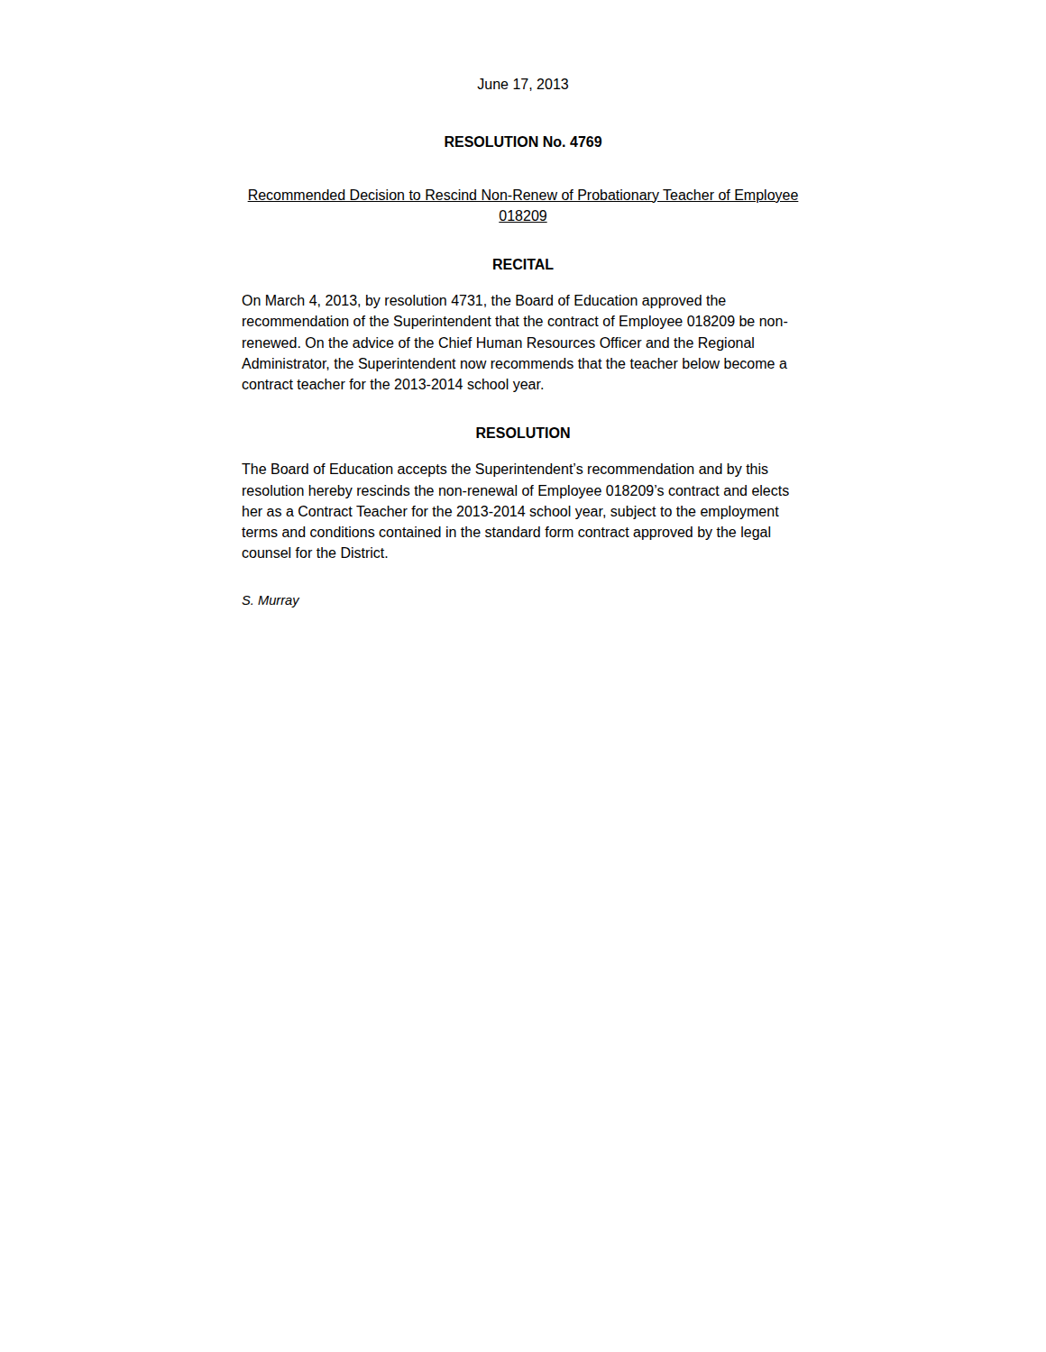June 17, 2013
RESOLUTION No. 4769
Recommended Decision to Rescind Non-Renew of Probationary Teacher of Employee 018209
RECITAL
On March 4, 2013, by resolution 4731, the Board of Education approved the recommendation of the Superintendent that the contract of Employee 018209 be non-renewed. On the advice of the Chief Human Resources Officer and the Regional Administrator, the Superintendent now recommends that the teacher below become a contract teacher for the 2013-2014 school year.
RESOLUTION
The Board of Education accepts the Superintendent’s recommendation and by this resolution hereby rescinds the non-renewal of Employee 018209’s contract and elects her as a Contract Teacher for the 2013-2014 school year, subject to the employment terms and conditions contained in the standard form contract approved by the legal counsel for the District.
S. Murray